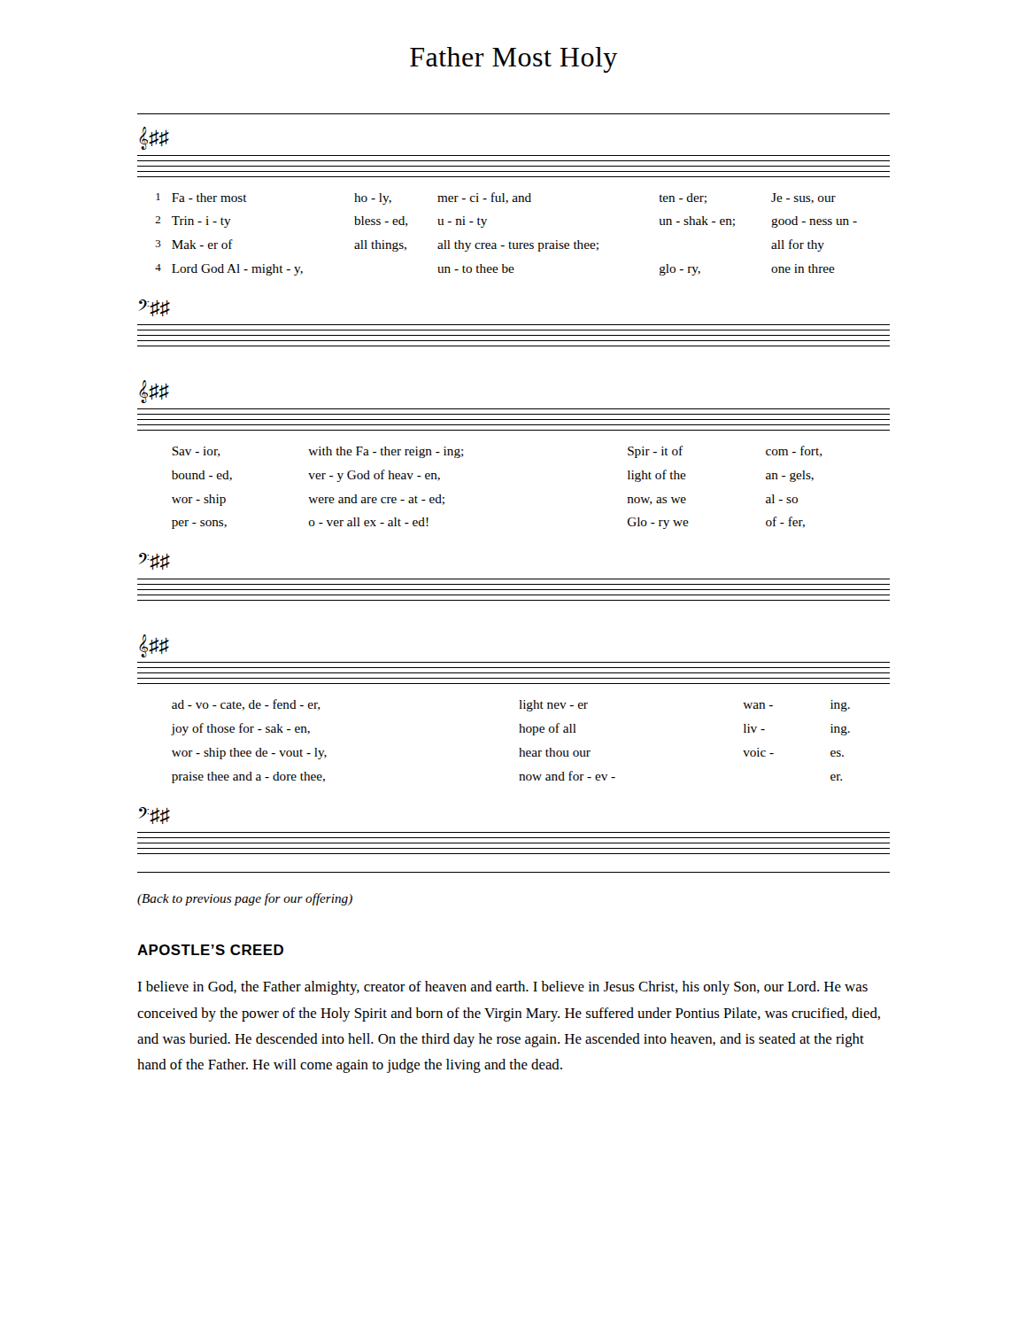Father Most Holy
𝄞♯♯
| 1 | Fa - ther most | ho - ly, | mer - ci - ful, and | ten - der; | Je - sus, our |
| 2 | Trin - i - ty | bless - ed, | u - ni - ty | un - shak - en; | good - ness un - |
| 3 | Mak - er of | all things, | all thy crea - tures praise thee; | | all for thy |
| 4 | Lord God Al - might - y, | | un - to thee be | glo - ry, | one in three |
𝄢♯♯
𝄞♯♯
| | Sav - ior, | with the Fa - ther reign - ing; | Spir - it of | com - fort, |
| | bound - ed, | ver - y God of heav - en, | light of the | an - gels, |
| | wor - ship | were and are cre - at - ed; | now, as we | al - so |
| | per - sons, | o - ver all ex - alt - ed! | Glo - ry we | of - fer, |
𝄢♯♯
𝄞♯♯
| | ad - vo - cate, de - fend - er, | light nev - er | wan - | ing. |
| | joy of those for - sak - en, | hope of all | liv - | ing. |
| | wor - ship thee de - vout - ly, | hear thou our | voic - | es. |
| | praise thee and a - dore thee, | now and for - ev - | | er. |
𝄢♯♯
(Back to previous page for our offering)
APOSTLE’S CREED
I believe in God, the Father almighty, creator of heaven and earth. I believe in Jesus Christ, his only Son, our Lord. He was conceived by the power of the Holy Spirit and born of the Virgin Mary. He suffered under Pontius Pilate, was crucified, died, and was buried. He descended into hell. On the third day he rose again. He ascended into heaven, and is seated at the right hand of the Father. He will come again to judge the living and the dead.